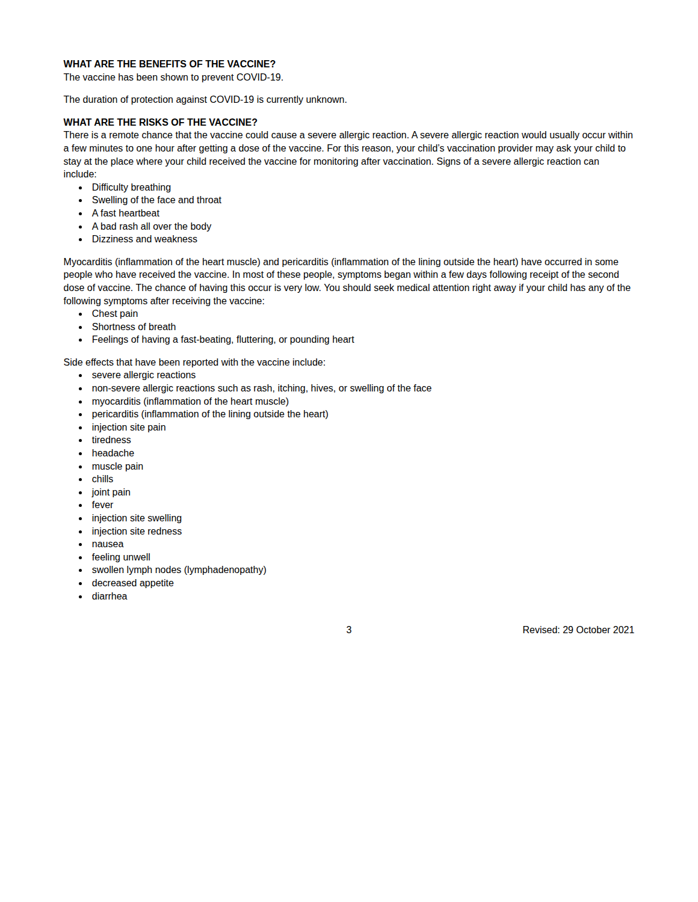What are the benefits of the vaccine?
The vaccine has been shown to prevent COVID-19.
The duration of protection against COVID-19 is currently unknown.
What are the risks of the vaccine?
There is a remote chance that the vaccine could cause a severe allergic reaction. A severe allergic reaction would usually occur within a few minutes to one hour after getting a dose of the vaccine. For this reason, your child’s vaccination provider may ask your child to stay at the place where your child received the vaccine for monitoring after vaccination. Signs of a severe allergic reaction can include:
Difficulty breathing
Swelling of the face and throat
A fast heartbeat
A bad rash all over the body
Dizziness and weakness
Myocarditis (inflammation of the heart muscle) and pericarditis (inflammation of the lining outside the heart) have occurred in some people who have received the vaccine. In most of these people, symptoms began within a few days following receipt of the second dose of vaccine. The chance of having this occur is very low. You should seek medical attention right away if your child has any of the following symptoms after receiving the vaccine:
Chest pain
Shortness of breath
Feelings of having a fast-beating, fluttering, or pounding heart
Side effects that have been reported with the vaccine include:
severe allergic reactions
non-severe allergic reactions such as rash, itching, hives, or swelling of the face
myocarditis (inflammation of the heart muscle)
pericarditis (inflammation of the lining outside the heart)
injection site pain
tiredness
headache
muscle pain
chills
joint pain
fever
injection site swelling
injection site redness
nausea
feeling unwell
swollen lymph nodes (lymphadenopathy)
decreased appetite
diarrhea
3 Revised: 29 October 2021